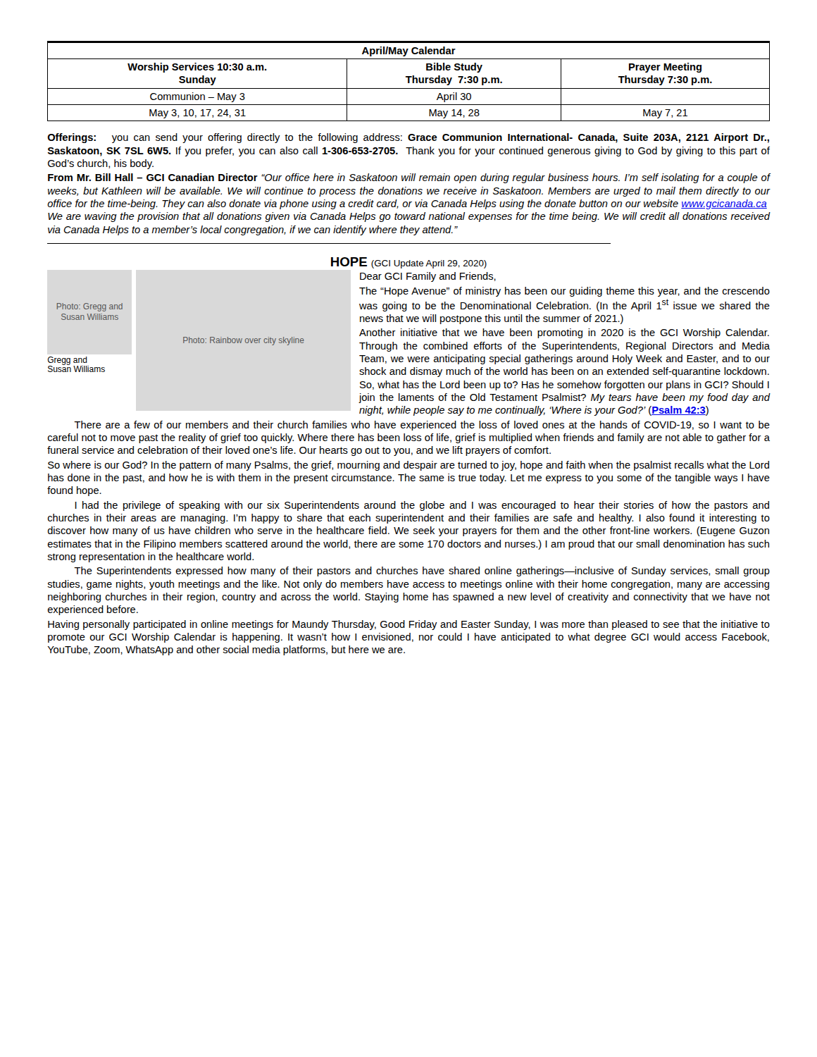| April/May Calendar |
| Worship Services 10:30 a.m. Sunday | Bible Study Thursday 7:30 p.m. | Prayer Meeting Thursday 7:30 p.m. |
| Communion – May 3 | April 30 | |
| May 3, 10, 17, 24, 31 | May 14, 28 | May 7, 21 |
Offerings: you can send your offering directly to the following address: Grace Communion International- Canada, Suite 203A, 2121 Airport Dr., Saskatoon, SK 7SL 6W5. If you prefer, you can also call 1-306-653-2705. Thank you for your continued generous giving to God by giving to this part of God’s church, his body.
From Mr. Bill Hall – GCI Canadian Director “Our office here in Saskatoon will remain open during regular business hours. I’m self isolating for a couple of weeks, but Kathleen will be available. We will continue to process the donations we receive in Saskatoon. Members are urged to mail them directly to our office for the time-being. They can also donate via phone using a credit card, or via Canada Helps using the donate button on our website www.gcicanada.ca We are waving the provision that all donations given via Canada Helps go toward national expenses for the time being. We will credit all donations received via Canada Helps to a member’s local congregation, if we can identify where they attend.”
HOPE (GCI Update April 29, 2020)
Photo: Gregg and Susan Williams
Gregg and
Susan Williams
Photo: Rainbow over city skyline
Dear GCI Family and Friends,
The “Hope Avenue” of ministry has been our guiding theme this year, and the crescendo was going to be the Denominational Celebration. (In the April 1st issue we shared the news that we will postpone this until the summer of 2021.)
Another initiative that we have been promoting in 2020 is the GCI Worship Calendar. Through the combined efforts of the Superintendents, Regional Directors and Media Team, we were anticipating special gatherings around Holy Week and Easter, and to our shock and dismay much of the world has been on an extended self-quarantine lockdown. So, what has the Lord been up to? Has he somehow forgotten our plans in GCI? Should I join the laments of the Old Testament Psalmist? My tears have been my food day and night, while people say to me continually, ‘Where is your God?’ (Psalm 42:3)
There are a few of our members and their church families who have experienced the loss of loved ones at the hands of COVID-19, so I want to be careful not to move past the reality of grief too quickly. Where there has been loss of life, grief is multiplied when friends and family are not able to gather for a funeral service and celebration of their loved one’s life. Our hearts go out to you, and we lift prayers of comfort.
So where is our God? In the pattern of many Psalms, the grief, mourning and despair are turned to joy, hope and faith when the psalmist recalls what the Lord has done in the past, and how he is with them in the present circumstance. The same is true today. Let me express to you some of the tangible ways I have found hope.
I had the privilege of speaking with our six Superintendents around the globe and I was encouraged to hear their stories of how the pastors and churches in their areas are managing. I’m happy to share that each superintendent and their families are safe and healthy. I also found it interesting to discover how many of us have children who serve in the healthcare field. We seek your prayers for them and the other front-line workers. (Eugene Guzon estimates that in the Filipino members scattered around the world, there are some 170 doctors and nurses.) I am proud that our small denomination has such strong representation in the healthcare world.
The Superintendents expressed how many of their pastors and churches have shared online gatherings—inclusive of Sunday services, small group studies, game nights, youth meetings and the like. Not only do members have access to meetings online with their home congregation, many are accessing neighboring churches in their region, country and across the world. Staying home has spawned a new level of creativity and connectivity that we have not experienced before.
Having personally participated in online meetings for Maundy Thursday, Good Friday and Easter Sunday, I was more than pleased to see that the initiative to promote our GCI Worship Calendar is happening. It wasn’t how I envisioned, nor could I have anticipated to what degree GCI would access Facebook, YouTube, Zoom, WhatsApp and other social media platforms, but here we are.